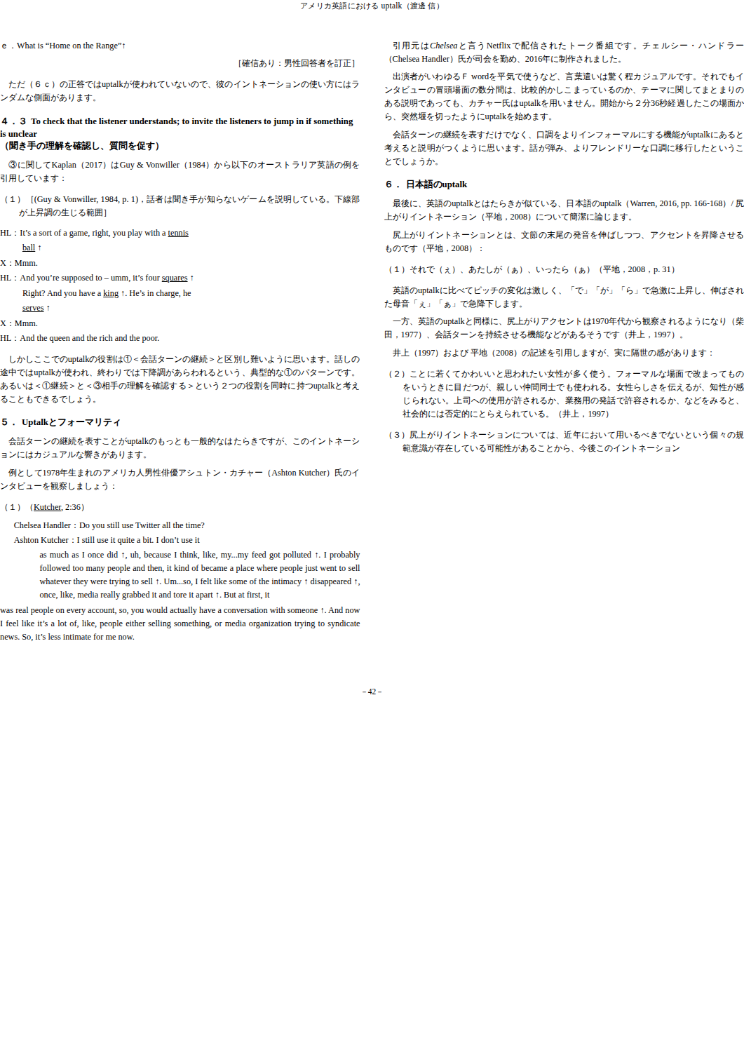アメリカ英語における uptalk（渡邊 信）
ｅ．What is “Home on the Range”↑
［確信あり：男性回答者を訂正］
ただ（６ｃ）の正答ではuptalkが使われていないので、彼のイントネーションの使い方にはランダムな側面があります。
４．３ To check that the listener understands; to invite the listeners to jump in if something is unclear
（聞き手の理解を確認し、質問を促す）
③に関してKaplan（2017）はGuy & Vonwiller（1984）から以下のオーストラリア英語の例を引用しています：
（１）［(Guy & Vonwiller, 1984, p. 1)，話者は聞き手が知らないゲームを説明している。下線部が上昇調の生じる範囲］
HL：It’s a sort of a game, right, you play with a tennis
ball ↑
X：Mmm.
HL：And you’re supposed to – umm, it’s four squares ↑
Right? And you have a king ↑. He’s in charge, he
serves ↑
X：Mmm.
HL：And the queen and the rich and the poor.
しかしここでのuptalkの役割は①＜会話ターンの継続＞と区別し難いように思います。話しの途中ではuptalkが使われ、終わりでは下降調があらわれるという、典型的な①のパターンです。あるいは＜①継続＞と＜③相手の理解を確認する＞という２つの役割を同時に持つuptalkと考えることもできるでしょう。
５．Uptalkとフォーマリティ
会話ターンの継続を表すことがuptalkのもっとも一般的なはたらきですが、このイントネーションにはカジュアルな響きがあります。
例として1978年生まれのアメリカ人男性俳優アシュトン・カチャー（Ashton Kutcher）氏のインタビューを観察しましょう：
（１）（Kutcher, 2:36）
Chelsea Handler：Do you still use Twitter all the time?
Ashton Kutcher：I still use it quite a bit. I don’t use it
as much as I once did ↑, uh, because I think, like, my...my feed got polluted ↑. I probably followed too many people and then, it kind of became a place where people just went to sell whatever they were trying to sell ↑. Um...so, I felt like some of the intimacy ↑ disappeared ↑, once, like, media really grabbed it and tore it apart ↑. But at first, it
was real people on every account, so, you would actually have a conversation with someone ↑. And now I feel like it’s a lot of, like, people either selling something, or media organization trying to syndicate news. So, it’s less intimate for me now.
引用元はChelseaと言うNetflixで配信されたトーク番組です。チェルシー・ハンドラー（Chelsea Handler）氏が司会を勤め、2016年に制作されました。
出演者がいわゆるＦ wordを平気で使うなど、言葉遣いは驚く程カジュアルです。それでもインタビューの冒頭場面の数分間は、比較的かしこまっているのか、テーマに関してまとまりのある説明であっても、カチャー氏はuptalkを用いません。開始から２分36秒経過したこの場面から、突然堰を切ったようにuptalkを始めます。
会話ターンの継続を表すだけでなく、口調をよりインフォーマルにする機能がuptalkにあると考えると説明がつくように思います。話が弾み、よりフレンドリーな口調に移行したということでしょうか。
６．日本語のuptalk
最後に、英語のuptalkとはたらきが似ている、日本語のuptalk（Warren, 2016, pp. 166-168）/ 尻上がりイントネーション（平地，2008）について簡潔に論じます。
尻上がりイントネーションとは、文節の末尾の発音を伸ばしつつ、アクセントを昇降させるものです（平地，2008）：
（１）それで（ぇ）、あたしが（ぁ）、いったら（ぁ）（平地，2008，p. 31）
英語のuptalkに比べてピッチの変化は激しく、「で」「が」「ら」で急激に上昇し、伸ばされた母音「ぇ」「ぁ」で急降下します。
一方、英語のuptalkと同様に、尻上がりアクセントは1970年代から観察されるようになり（柴田，1977）、会話ターンを持続させる機能などがあるそうです（井上，1997）。
井上（1997）および 平地（2008）の記述を引用しますが、実に隔世の感があります：
（２）ことに若くてかわいいと思われたい女性が多く使う。フォーマルな場面で改まってものをいうときに目だつが、親しい仲間同士でも使われる。女性らしさを伝えるが、知性が感じられない。上司への使用が許されるか、業務用の発話で許容されるか、などをみると、社会的には否定的にとらえられている。（井上，1997）
（３）尻上がりイントネーションについては、近年において用いるべきでないという個々の規範意識が存在している可能性があることから、今後このイントネーション
－42－